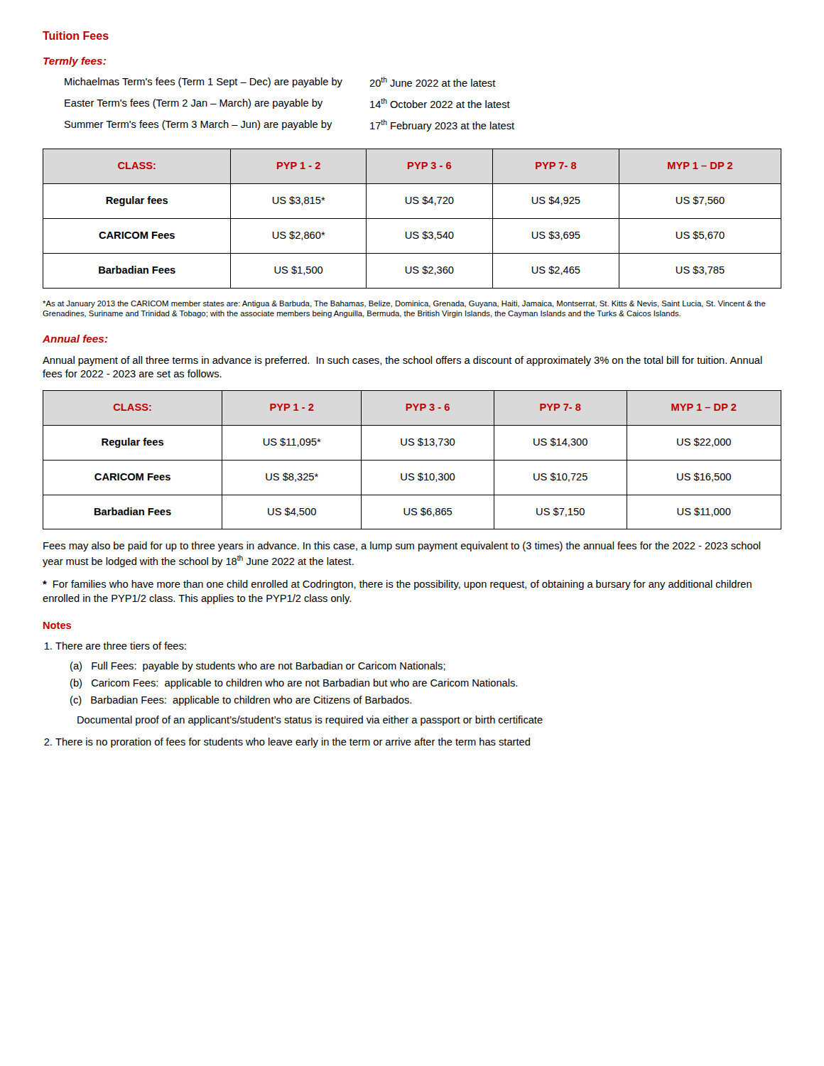Tuition Fees
Termly fees:
Michaelmas Term's fees (Term 1 Sept – Dec) are payable by
20th June 2022 at the latest
Easter Term's fees (Term 2 Jan – March) are payable by
14th October 2022 at the latest
Summer Term's fees (Term 3 March – Jun) are payable by
17th February 2023 at the latest
| CLASS: | PYP 1 - 2 | PYP 3 - 6 | PYP 7- 8 | MYP 1 – DP 2 |
| --- | --- | --- | --- | --- |
| Regular fees | US $3,815* | US $4,720 | US $4,925 | US $7,560 |
| CARICOM Fees | US $2,860* | US $3,540 | US $3,695 | US $5,670 |
| Barbadian Fees | US $1,500 | US $2,360 | US $2,465 | US $3,785 |
*As at January 2013 the CARICOM member states are: Antigua & Barbuda, The Bahamas, Belize, Dominica, Grenada, Guyana, Haiti, Jamaica, Montserrat, St. Kitts & Nevis, Saint Lucia, St. Vincent & the Grenadines, Suriname and Trinidad & Tobago; with the associate members being Anguilla, Bermuda, the British Virgin Islands, the Cayman Islands and the Turks & Caicos Islands.
Annual fees:
Annual payment of all three terms in advance is preferred. In such cases, the school offers a discount of approximately 3% on the total bill for tuition. Annual fees for 2022 - 2023 are set as follows.
| CLASS: | PYP 1 - 2 | PYP 3 - 6 | PYP 7- 8 | MYP 1 – DP 2 |
| --- | --- | --- | --- | --- |
| Regular fees | US $11,095* | US $13,730 | US $14,300 | US $22,000 |
| CARICOM Fees | US $8,325* | US $10,300 | US $10,725 | US $16,500 |
| Barbadian Fees | US $4,500 | US $6,865 | US $7,150 | US $11,000 |
Fees may also be paid for up to three years in advance. In this case, a lump sum payment equivalent to (3 times) the annual fees for the 2022 - 2023 school year must be lodged with the school by 18th June 2022 at the latest.
* For families who have more than one child enrolled at Codrington, there is the possibility, upon request, of obtaining a bursary for any additional children enrolled in the PYP1/2 class. This applies to the PYP1/2 class only.
Notes
There are three tiers of fees:
(a) Full Fees: payable by students who are not Barbadian or Caricom Nationals;
(b) Caricom Fees: applicable to children who are not Barbadian but who are Caricom Nationals.
(c) Barbadian Fees: applicable to children who are Citizens of Barbados.
Documental proof of an applicant’s/student’s status is required via either a passport or birth certificate
There is no proration of fees for students who leave early in the term or arrive after the term has started